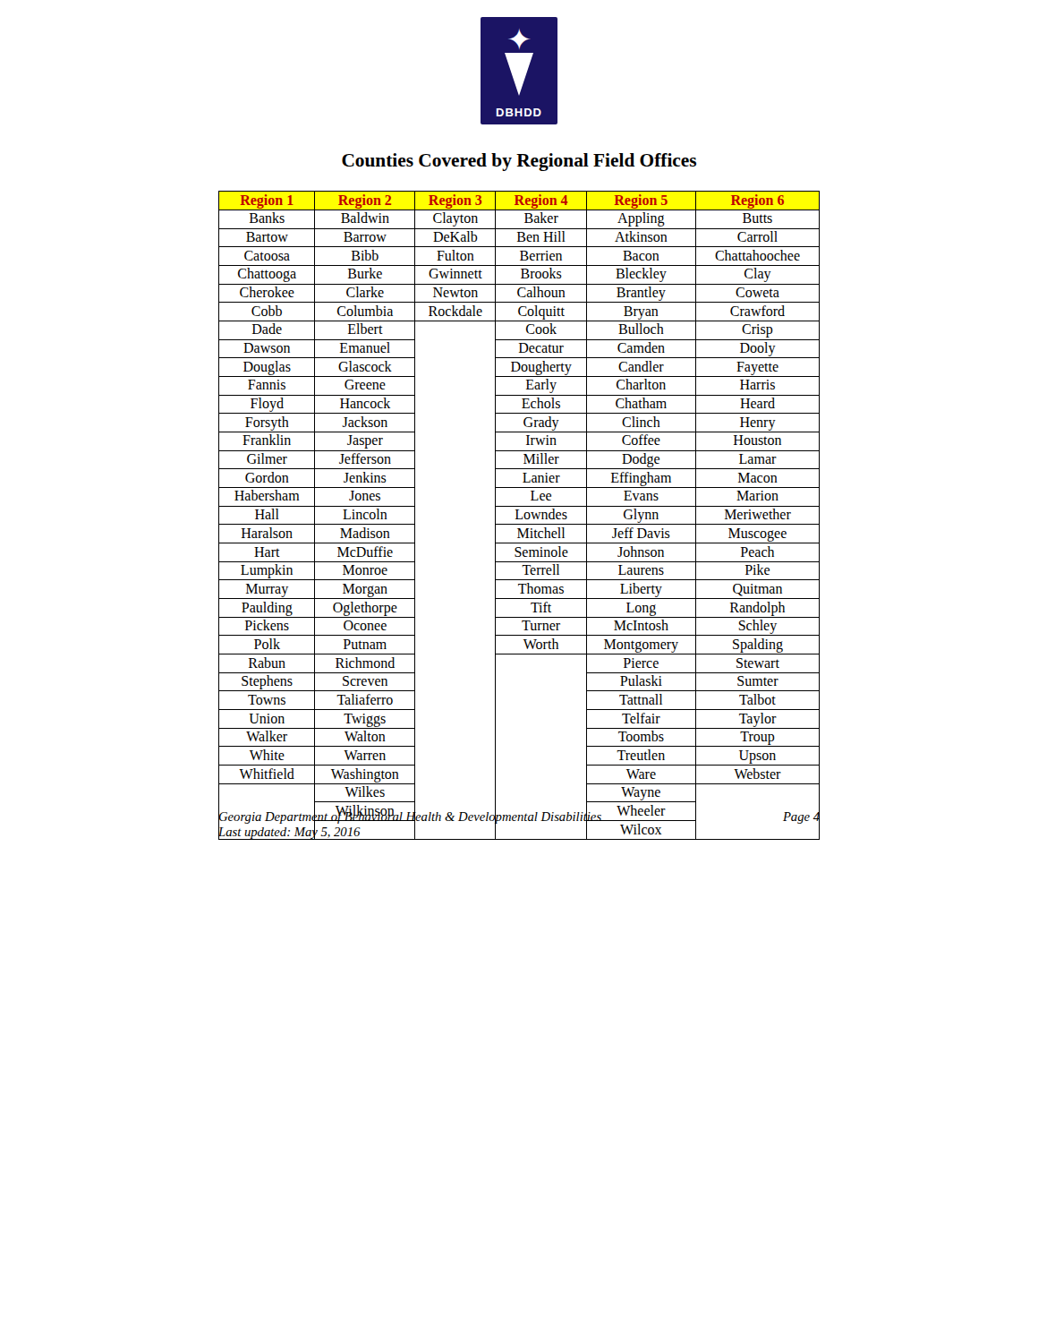✦
DBHDD
Counties Covered by Regional Field Offices
| Region 1 | Region 2 | Region 3 | Region 4 | Region 5 | Region 6 |
| --- | --- | --- | --- | --- | --- |
| Banks | Baldwin | Clayton | Baker | Appling | Butts |
| Bartow | Barrow | DeKalb | Ben Hill | Atkinson | Carroll |
| Catoosa | Bibb | Fulton | Berrien | Bacon | Chattahoochee |
| Chattooga | Burke | Gwinnett | Brooks | Bleckley | Clay |
| Cherokee | Clarke | Newton | Calhoun | Brantley | Coweta |
| Cobb | Columbia | Rockdale | Colquitt | Bryan | Crawford |
| Dade | Elbert | | Cook | Bulloch | Crisp |
| Dawson | Emanuel | | Decatur | Camden | Dooly |
| Douglas | Glascock | | Dougherty | Candler | Fayette |
| Fannis | Greene | | Early | Charlton | Harris |
| Floyd | Hancock | | Echols | Chatham | Heard |
| Forsyth | Jackson | | Grady | Clinch | Henry |
| Franklin | Jasper | | Irwin | Coffee | Houston |
| Gilmer | Jefferson | | Miller | Dodge | Lamar |
| Gordon | Jenkins | | Lanier | Effingham | Macon |
| Habersham | Jones | | Lee | Evans | Marion |
| Hall | Lincoln | | Lowndes | Glynn | Meriwether |
| Haralson | Madison | | Mitchell | Jeff Davis | Muscogee |
| Hart | McDuffie | | Seminole | Johnson | Peach |
| Lumpkin | Monroe | | Terrell | Laurens | Pike |
| Murray | Morgan | | Thomas | Liberty | Quitman |
| Paulding | Oglethorpe | | Tift | Long | Randolph |
| Pickens | Oconee | | Turner | McIntosh | Schley |
| Polk | Putnam | | Worth | Montgomery | Spalding |
| Rabun | Richmond | | | Pierce | Stewart |
| Stephens | Screven | | | Pulaski | Sumter |
| Towns | Taliaferro | | | Tattnall | Talbot |
| Union | Twiggs | | | Telfair | Taylor |
| Walker | Walton | | | Toombs | Troup |
| White | Warren | | | Treutlen | Upson |
| Whitfield | Washington | | | Ware | Webster |
| | Wilkes | | | Wayne | |
| | Wilkinson | | | Wheeler | |
| | | | | Wilcox | |
Georgia Department of Behavioral Health & Developmental Disabilities
Page 4
Last updated: May 5, 2016